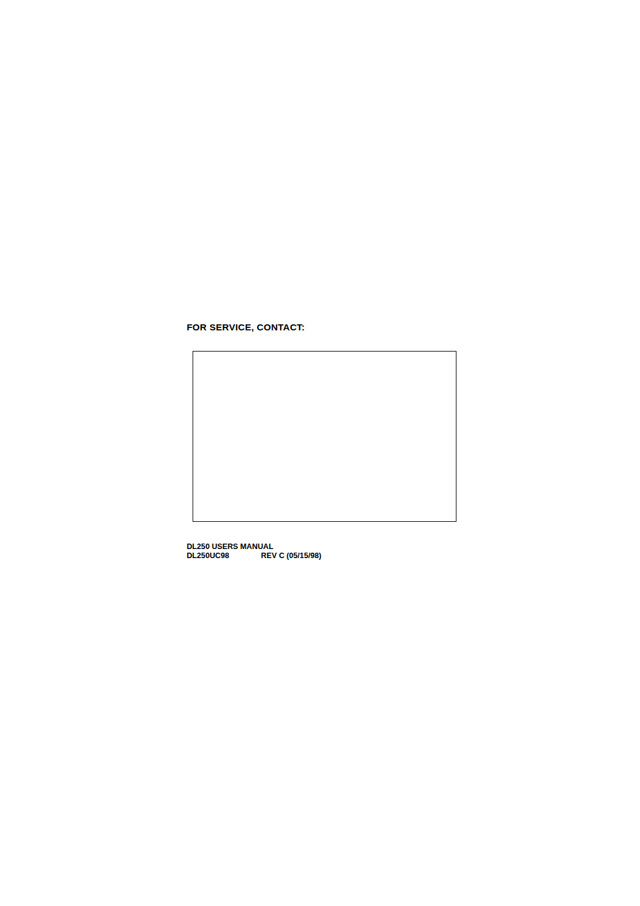FOR SERVICE, CONTACT:
DL250 USERS MANUAL
DL250UC98REV C (05/15/98)